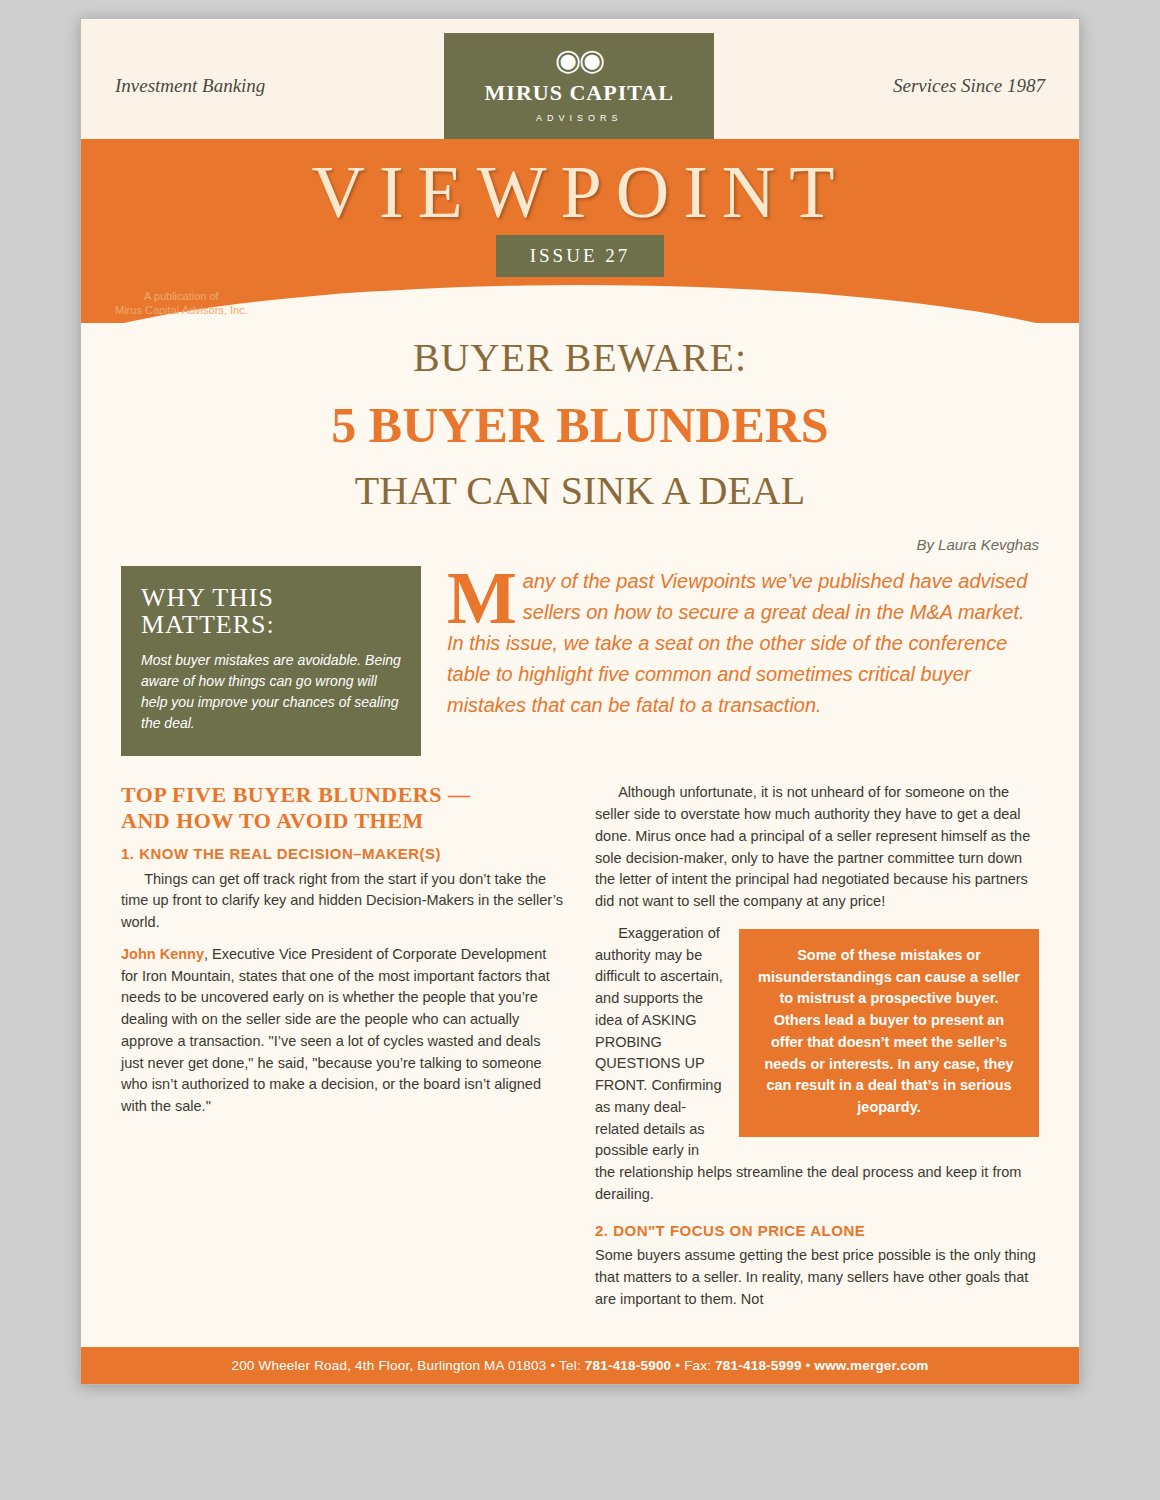Investment Banking
◉◉
MIRUS CAPITAL
ADVISORS
Services Since 1987
VIEWPOINT
ISSUE 27
A publication of
Mirus Capital Advisors, Inc.
BUYER BEWARE:
5 BUYER BLUNDERS
THAT CAN SINK A DEAL
By Laura Kevghas
WHY THIS
MATTERS:
Most buyer mistakes are avoidable. Being aware of how things can go wrong will help you improve your chances of sealing the deal.
Many of the past Viewpoints we’ve published have advised sellers on how to secure a great deal in the M&A market. In this issue, we take a seat on the other side of the conference table to highlight five common and sometimes critical buyer mistakes that can be fatal to a transaction.
TOP FIVE BUYER BLUNDERS —
AND HOW TO AVOID THEM
1. KNOW THE REAL DECISION–MAKER(S)
Things can get off track right from the start if you don’t take the time up front to clarify key and hidden Decision-Makers in the seller’s world.
John Kenny, Executive Vice President of Corporate Development for Iron Mountain, states that one of the most important factors that needs to be uncovered early on is whether the people that you’re dealing with on the seller side are the people who can actually approve a transaction. "I’ve seen a lot of cycles wasted and deals just never get done," he said, "because you’re talking to someone who isn’t authorized to make a decision, or the board isn’t aligned with the sale."
Although unfortunate, it is not unheard of for someone on the seller side to overstate how much authority they have to get a deal done. Mirus once had a principal of a seller represent himself as the sole decision-maker, only to have the partner committee turn down the letter of intent the principal had negotiated because his partners did not want to sell the company at any price!
Some of these mistakes or misunderstandings can cause a seller to mistrust a prospective buyer. Others lead a buyer to present an offer that doesn’t meet the seller’s needs or interests. In any case, they can result in a deal that’s in serious jeopardy.
Exaggeration of authority may be difficult to ascertain, and supports the idea of ASKING PROBING QUESTIONS UP FRONT. Confirming as many deal-related details as possible early in the relationship helps streamline the deal process and keep it from derailing.
2. DON"T FOCUS ON PRICE ALONE
Some buyers assume getting the best price possible is the only thing that matters to a seller. In reality, many sellers have other goals that are important to them. Not
200 Wheeler Road, 4th Floor, Burlington MA 01803 • Tel: 781-418-5900 • Fax: 781-418-5999 • www.merger.com